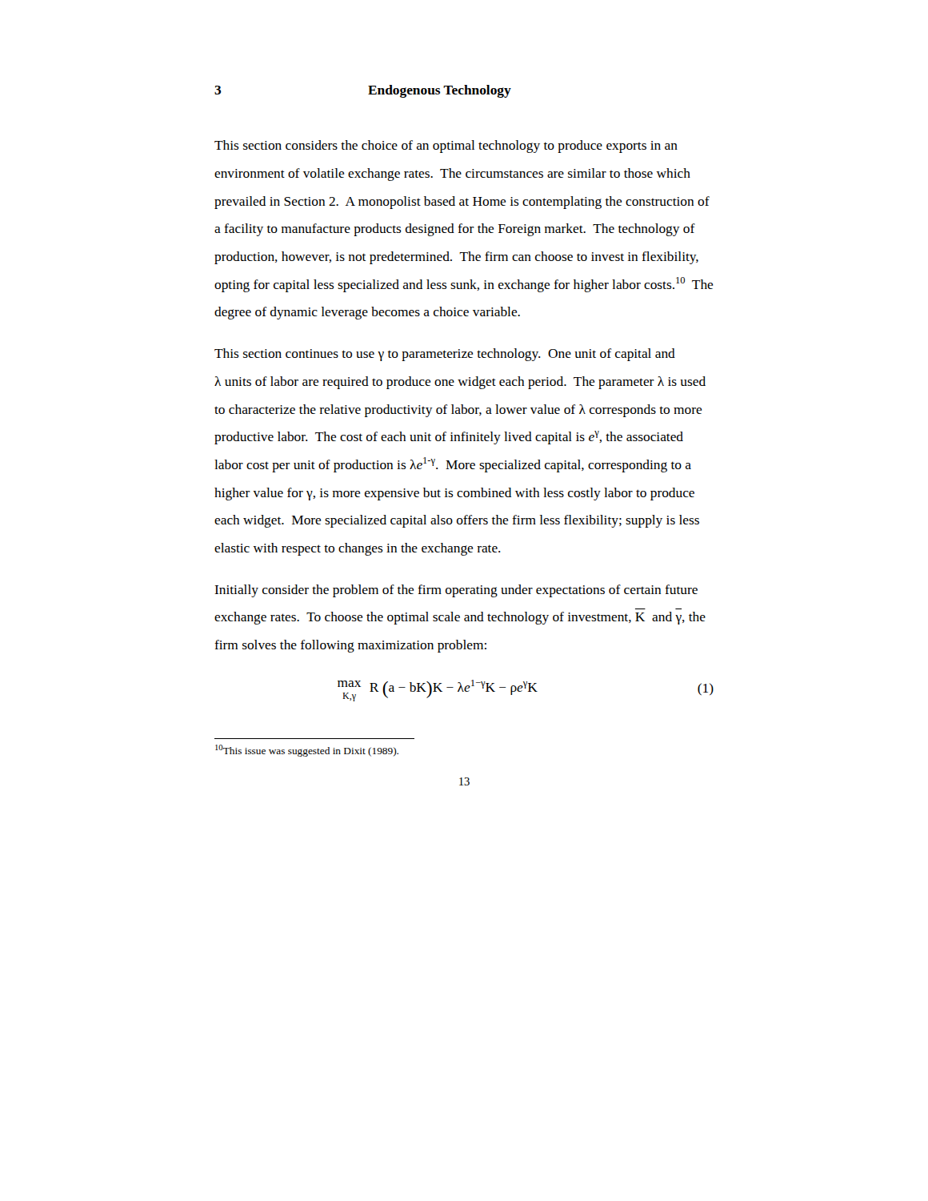3 Endogenous Technology
This section considers the choice of an optimal technology to produce exports in an environment of volatile exchange rates. The circumstances are similar to those which prevailed in Section 2. A monopolist based at Home is contemplating the construction of a facility to manufacture products designed for the Foreign market. The technology of production, however, is not predetermined. The firm can choose to invest in flexibility, opting for capital less specialized and less sunk, in exchange for higher labor costs.10 The degree of dynamic leverage becomes a choice variable.
This section continues to use γ to parameterize technology. One unit of capital and λ units of labor are required to produce one widget each period. The parameter λ is used to characterize the relative productivity of labor, a lower value of λ corresponds to more productive labor. The cost of each unit of infinitely lived capital is eγ, the associated labor cost per unit of production is λe1-γ. More specialized capital, corresponding to a higher value for γ, is more expensive but is combined with less costly labor to produce each widget. More specialized capital also offers the firm less flexibility; supply is less elastic with respect to changes in the exchange rate.
Initially consider the problem of the firm operating under expectations of certain future exchange rates. To choose the optimal scale and technology of investment, K and γ, the firm solves the following maximization problem:
max K,γ R (a − bK) K − λe1−γK − ρeγK (1)
10This issue was suggested in Dixit (1989).
13